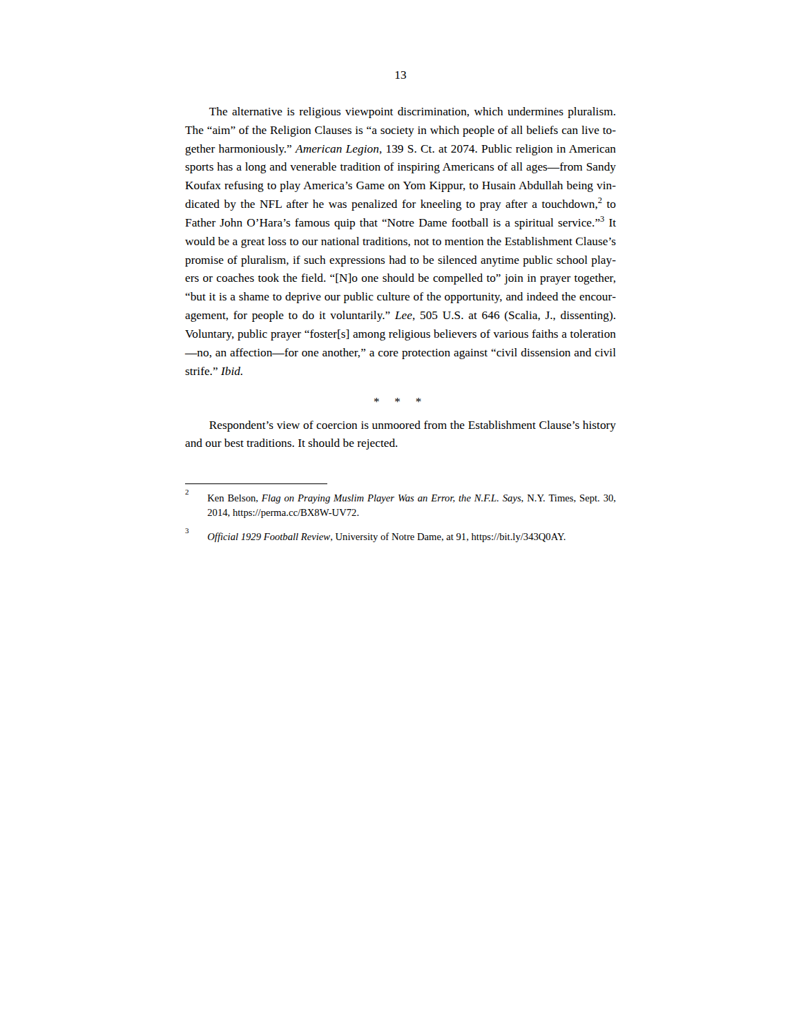13
The alternative is religious viewpoint discrimination, which undermines pluralism. The “aim” of the Religion Clauses is “a society in which people of all beliefs can live together harmoniously.” American Legion, 139 S. Ct. at 2074. Public religion in American sports has a long and venerable tradition of inspiring Americans of all ages—from Sandy Koufax refusing to play America’s Game on Yom Kippur, to Husain Abdullah being vindicated by the NFL after he was penalized for kneeling to pray after a touchdown,2 to Father John O’Hara’s famous quip that “Notre Dame football is a spiritual service.”3 It would be a great loss to our national traditions, not to mention the Establishment Clause’s promise of pluralism, if such expressions had to be silenced anytime public school players or coaches took the field. “[N]o one should be compelled to” join in prayer together, “but it is a shame to deprive our public culture of the opportunity, and indeed the encouragement, for people to do it voluntarily.” Lee, 505 U.S. at 646 (Scalia, J., dissenting). Voluntary, public prayer “foster[s] among religious believers of various faiths a toleration—no, an affection—for one another,” a core protection against “civil dissension and civil strife.” Ibid.
* * *
Respondent’s view of coercion is unmoored from the Establishment Clause’s history and our best traditions. It should be rejected.
2Ken Belson, Flag on Praying Muslim Player Was an Error, the N.F.L. Says, N.Y. Times, Sept. 30, 2014, https://perma.cc/BX8W-UV72.
3Official 1929 Football Review, University of Notre Dame, at 91, https://bit.ly/343Q0AY.